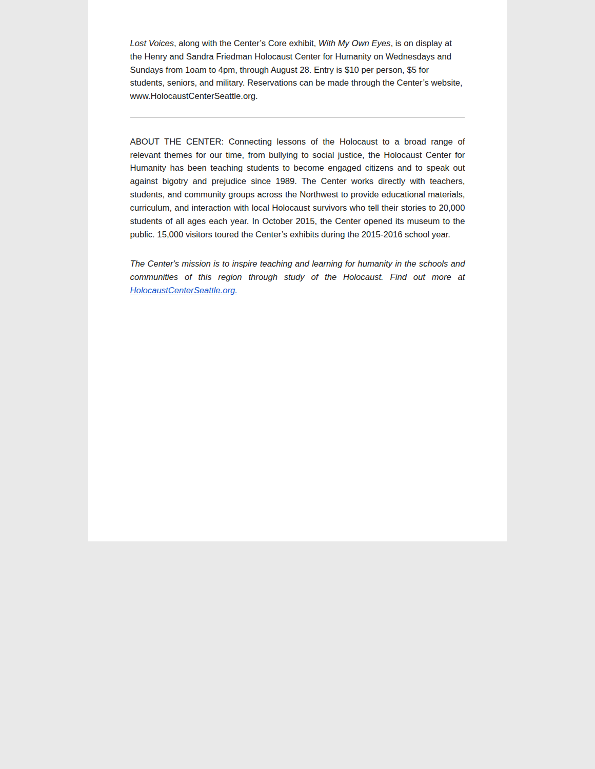Lost Voices, along with the Center’s Core exhibit, With My Own Eyes, is on display at the Henry and Sandra Friedman Holocaust Center for Humanity on Wednesdays and Sundays from 1oam to 4pm, through August 28. Entry is $10 per person, $5 for students, seniors, and military. Reservations can be made through the Center’s website, www.HolocaustCenterSeattle.org.
ABOUT THE CENTER: Connecting lessons of the Holocaust to a broad range of relevant themes for our time, from bullying to social justice, the Holocaust Center for Humanity has been teaching students to become engaged citizens and to speak out against bigotry and prejudice since 1989. The Center works directly with teachers, students, and community groups across the Northwest to provide educational materials, curriculum, and interaction with local Holocaust survivors who tell their stories to 20,000 students of all ages each year. In October 2015, the Center opened its museum to the public. 15,000 visitors toured the Center’s exhibits during the 2015-2016 school year.
The Center's mission is to inspire teaching and learning for humanity in the schools and communities of this region through study of the Holocaust. Find out more at HolocaustCenterSeattle.org.